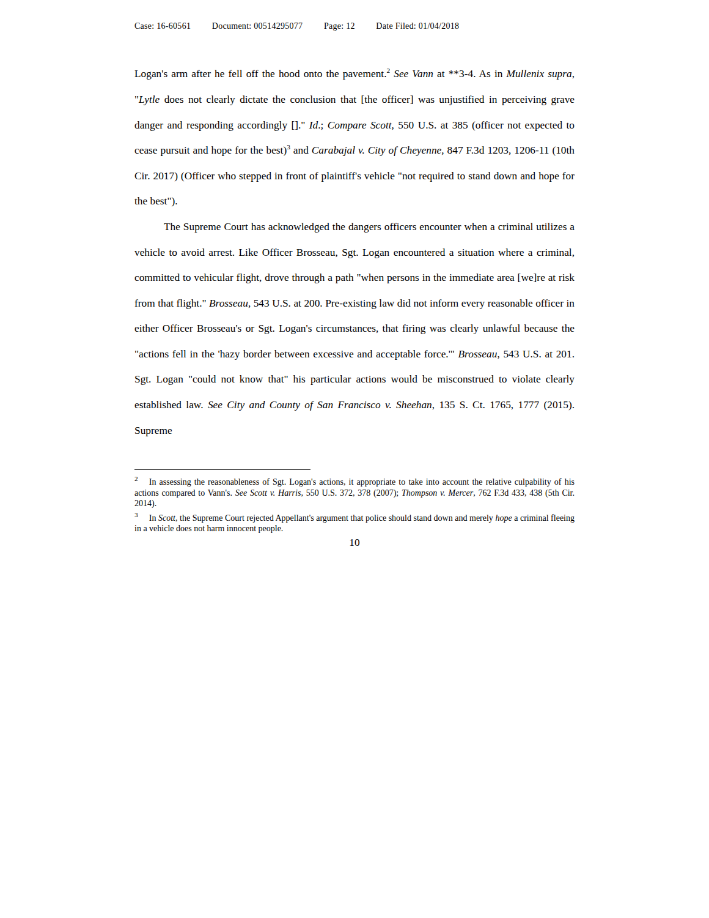Case: 16-60561 Document: 00514295077 Page: 12 Date Filed: 01/04/2018
Logan's arm after he fell off the hood onto the pavement.2 See Vann at **3-4. As in Mullenix supra, "Lytle does not clearly dictate the conclusion that [the officer] was unjustified in perceiving grave danger and responding accordingly []." Id.; Compare Scott, 550 U.S. at 385 (officer not expected to cease pursuit and hope for the best)3 and Carabajal v. City of Cheyenne, 847 F.3d 1203, 1206-11 (10th Cir. 2017) (Officer who stepped in front of plaintiff's vehicle "not required to stand down and hope for the best").
The Supreme Court has acknowledged the dangers officers encounter when a criminal utilizes a vehicle to avoid arrest. Like Officer Brosseau, Sgt. Logan encountered a situation where a criminal, committed to vehicular flight, drove through a path "when persons in the immediate area [we]re at risk from that flight." Brosseau, 543 U.S. at 200. Pre-existing law did not inform every reasonable officer in either Officer Brosseau's or Sgt. Logan's circumstances, that firing was clearly unlawful because the "actions fell in the 'hazy border between excessive and acceptable force.'" Brosseau, 543 U.S. at 201. Sgt. Logan "could not know that" his particular actions would be misconstrued to violate clearly established law. See City and County of San Francisco v. Sheehan, 135 S. Ct. 1765, 1777 (2015). Supreme
2 In assessing the reasonableness of Sgt. Logan's actions, it appropriate to take into account the relative culpability of his actions compared to Vann's. See Scott v. Harris, 550 U.S. 372, 378 (2007); Thompson v. Mercer, 762 F.3d 433, 438 (5th Cir. 2014).
3 In Scott, the Supreme Court rejected Appellant's argument that police should stand down and merely hope a criminal fleeing in a vehicle does not harm innocent people.
10